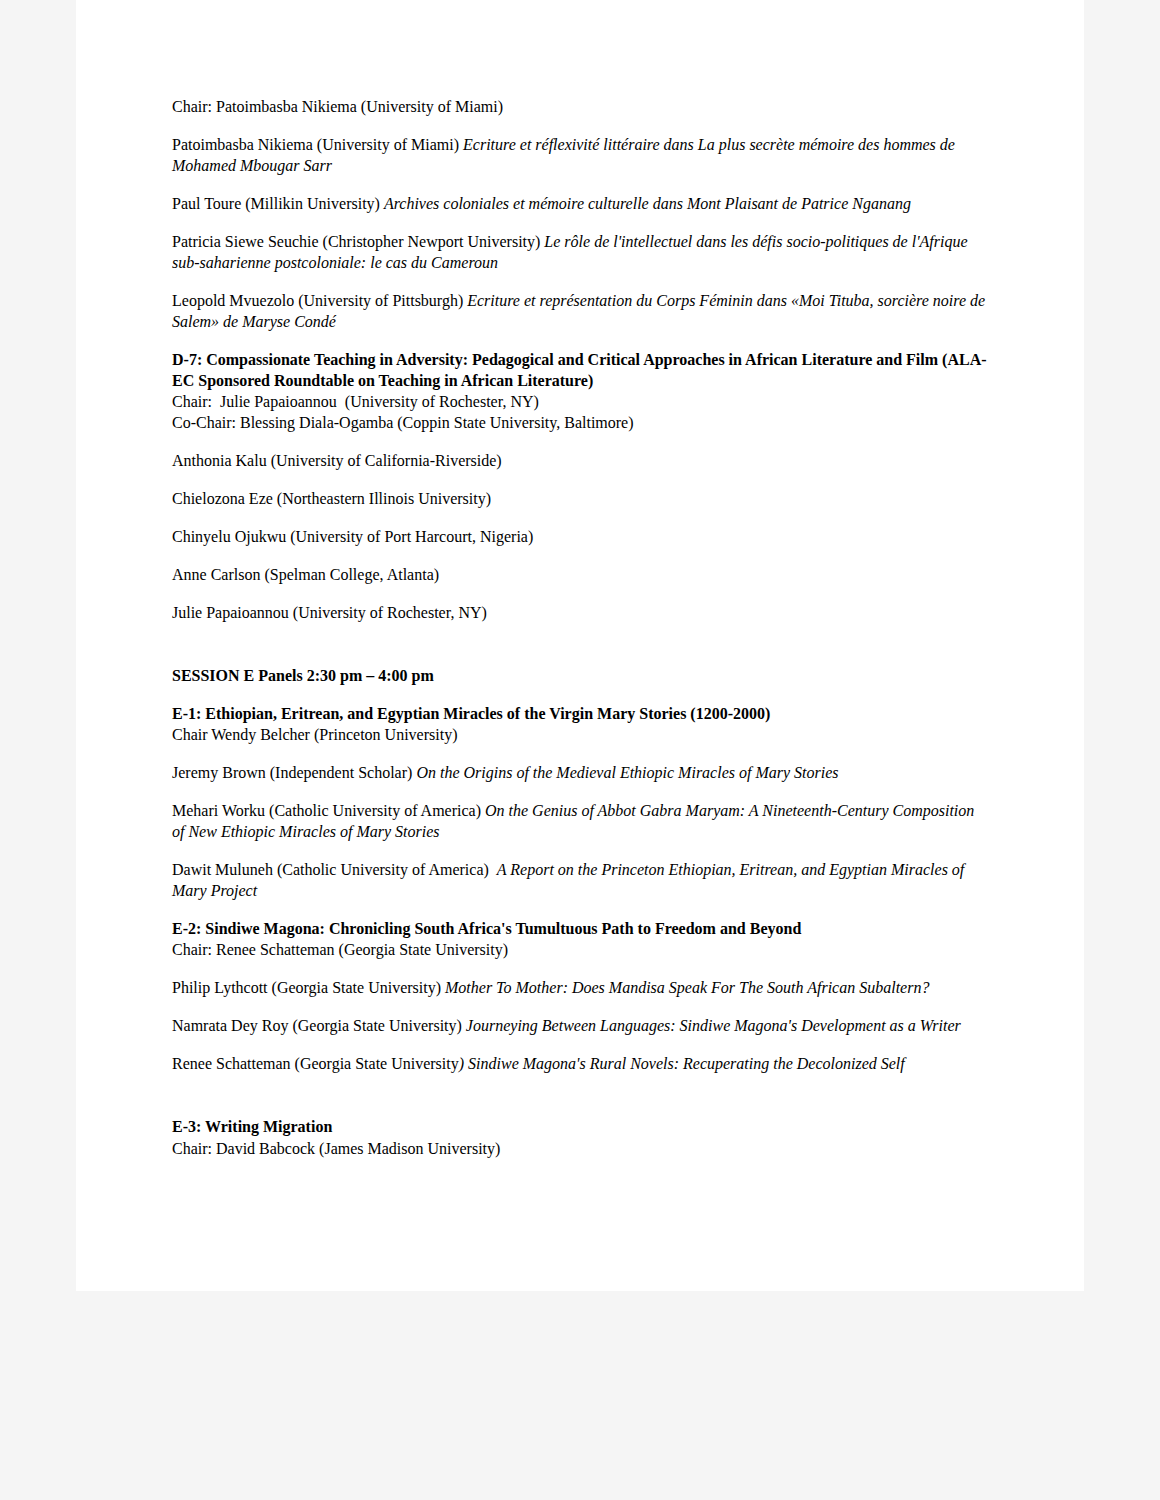Chair: Patoimbasba Nikiema (University of Miami)
Patoimbasba Nikiema (University of Miami) Ecriture et réflexivité littéraire dans La plus secrète mémoire des hommes de Mohamed Mbougar Sarr
Paul Toure (Millikin University) Archives coloniales et mémoire culturelle dans Mont Plaisant de Patrice Nganang
Patricia Siewe Seuchie (Christopher Newport University) Le rôle de l'intellectuel dans les défis socio-politiques de l'Afrique sub-saharienne postcoloniale: le cas du Cameroun
Leopold Mvuezolo (University of Pittsburgh) Ecriture et représentation du Corps Féminin dans «Moi Tituba, sorcière noire de Salem» de Maryse Condé
D-7: Compassionate Teaching in Adversity: Pedagogical and Critical Approaches in African Literature and Film (ALA-EC Sponsored Roundtable on Teaching in African Literature)
Chair: Julie Papaioannou (University of Rochester, NY)
Co-Chair: Blessing Diala-Ogamba (Coppin State University, Baltimore)
Anthonia Kalu (University of California-Riverside)
Chielozona Eze (Northeastern Illinois University)
Chinyelu Ojukwu (University of Port Harcourt, Nigeria)
Anne Carlson (Spelman College, Atlanta)
Julie Papaioannou (University of Rochester, NY)
SESSION E Panels 2:30 pm – 4:00 pm
E-1: Ethiopian, Eritrean, and Egyptian Miracles of the Virgin Mary Stories (1200-2000)
Chair Wendy Belcher (Princeton University)
Jeremy Brown (Independent Scholar) On the Origins of the Medieval Ethiopic Miracles of Mary Stories
Mehari Worku (Catholic University of America) On the Genius of Abbot Gabra Maryam: A Nineteenth-Century Composition of New Ethiopic Miracles of Mary Stories
Dawit Muluneh (Catholic University of America) A Report on the Princeton Ethiopian, Eritrean, and Egyptian Miracles of Mary Project
E-2: Sindiwe Magona: Chronicling South Africa's Tumultuous Path to Freedom and Beyond
Chair: Renee Schatteman (Georgia State University)
Philip Lythcott (Georgia State University) Mother To Mother: Does Mandisa Speak For The South African Subaltern?
Namrata Dey Roy (Georgia State University) Journeying Between Languages: Sindiwe Magona's Development as a Writer
Renee Schatteman (Georgia State University) Sindiwe Magona's Rural Novels: Recuperating the Decolonized Self
E-3: Writing Migration
Chair: David Babcock (James Madison University)